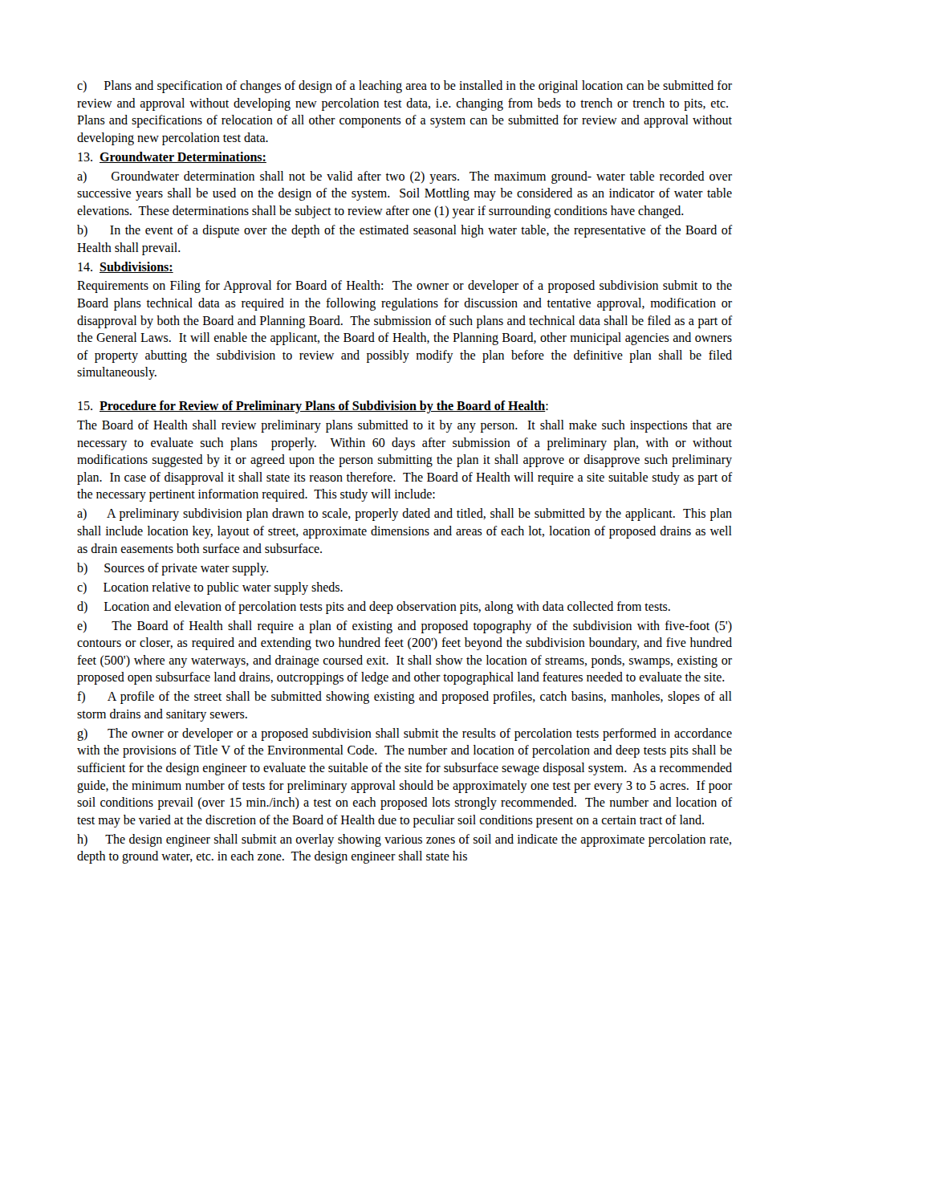c) Plans and specification of changes of design of a leaching area to be installed in the original location can be submitted for review and approval without developing new percolation test data, i.e. changing from beds to trench or trench to pits, etc. Plans and specifications of relocation of all other components of a system can be submitted for review and approval without developing new percolation test data.
13. Groundwater Determinations:
a) Groundwater determination shall not be valid after two (2) years. The maximum ground- water table recorded over successive years shall be used on the design of the system. Soil Mottling may be considered as an indicator of water table elevations. These determinations shall be subject to review after one (1) year if surrounding conditions have changed.
b) In the event of a dispute over the depth of the estimated seasonal high water table, the representative of the Board of Health shall prevail.
14. Subdivisions:
Requirements on Filing for Approval for Board of Health: The owner or developer of a proposed subdivision submit to the Board plans technical data as required in the following regulations for discussion and tentative approval, modification or disapproval by both the Board and Planning Board. The submission of such plans and technical data shall be filed as a part of the General Laws. It will enable the applicant, the Board of Health, the Planning Board, other municipal agencies and owners of property abutting the subdivision to review and possibly modify the plan before the definitive plan shall be filed simultaneously.
15. Procedure for Review of Preliminary Plans of Subdivision by the Board of Health:
The Board of Health shall review preliminary plans submitted to it by any person. It shall make such inspections that are necessary to evaluate such plans properly. Within 60 days after submission of a preliminary plan, with or without modifications suggested by it or agreed upon the person submitting the plan it shall approve or disapprove such preliminary plan. In case of disapproval it shall state its reason therefore. The Board of Health will require a site suitable study as part of the necessary pertinent information required. This study will include:
a) A preliminary subdivision plan drawn to scale, properly dated and titled, shall be submitted by the applicant. This plan shall include location key, layout of street, approximate dimensions and areas of each lot, location of proposed drains as well as drain easements both surface and subsurface.
b) Sources of private water supply.
c) Location relative to public water supply sheds.
d) Location and elevation of percolation tests pits and deep observation pits, along with data collected from tests.
e) The Board of Health shall require a plan of existing and proposed topography of the subdivision with five-foot (5') contours or closer, as required and extending two hundred feet (200') feet beyond the subdivision boundary, and five hundred feet (500') where any waterways, and drainage coursed exit. It shall show the location of streams, ponds, swamps, existing or proposed open subsurface land drains, outcroppings of ledge and other topographical land features needed to evaluate the site.
f) A profile of the street shall be submitted showing existing and proposed profiles, catch basins, manholes, slopes of all storm drains and sanitary sewers.
g) The owner or developer or a proposed subdivision shall submit the results of percolation tests performed in accordance with the provisions of Title V of the Environmental Code. The number and location of percolation and deep tests pits shall be sufficient for the design engineer to evaluate the suitable of the site for subsurface sewage disposal system. As a recommended guide, the minimum number of tests for preliminary approval should be approximately one test per every 3 to 5 acres. If poor soil conditions prevail (over 15 min./inch) a test on each proposed lots strongly recommended. The number and location of test may be varied at the discretion of the Board of Health due to peculiar soil conditions present on a certain tract of land.
h) The design engineer shall submit an overlay showing various zones of soil and indicate the approximate percolation rate, depth to ground water, etc. in each zone. The design engineer shall state his